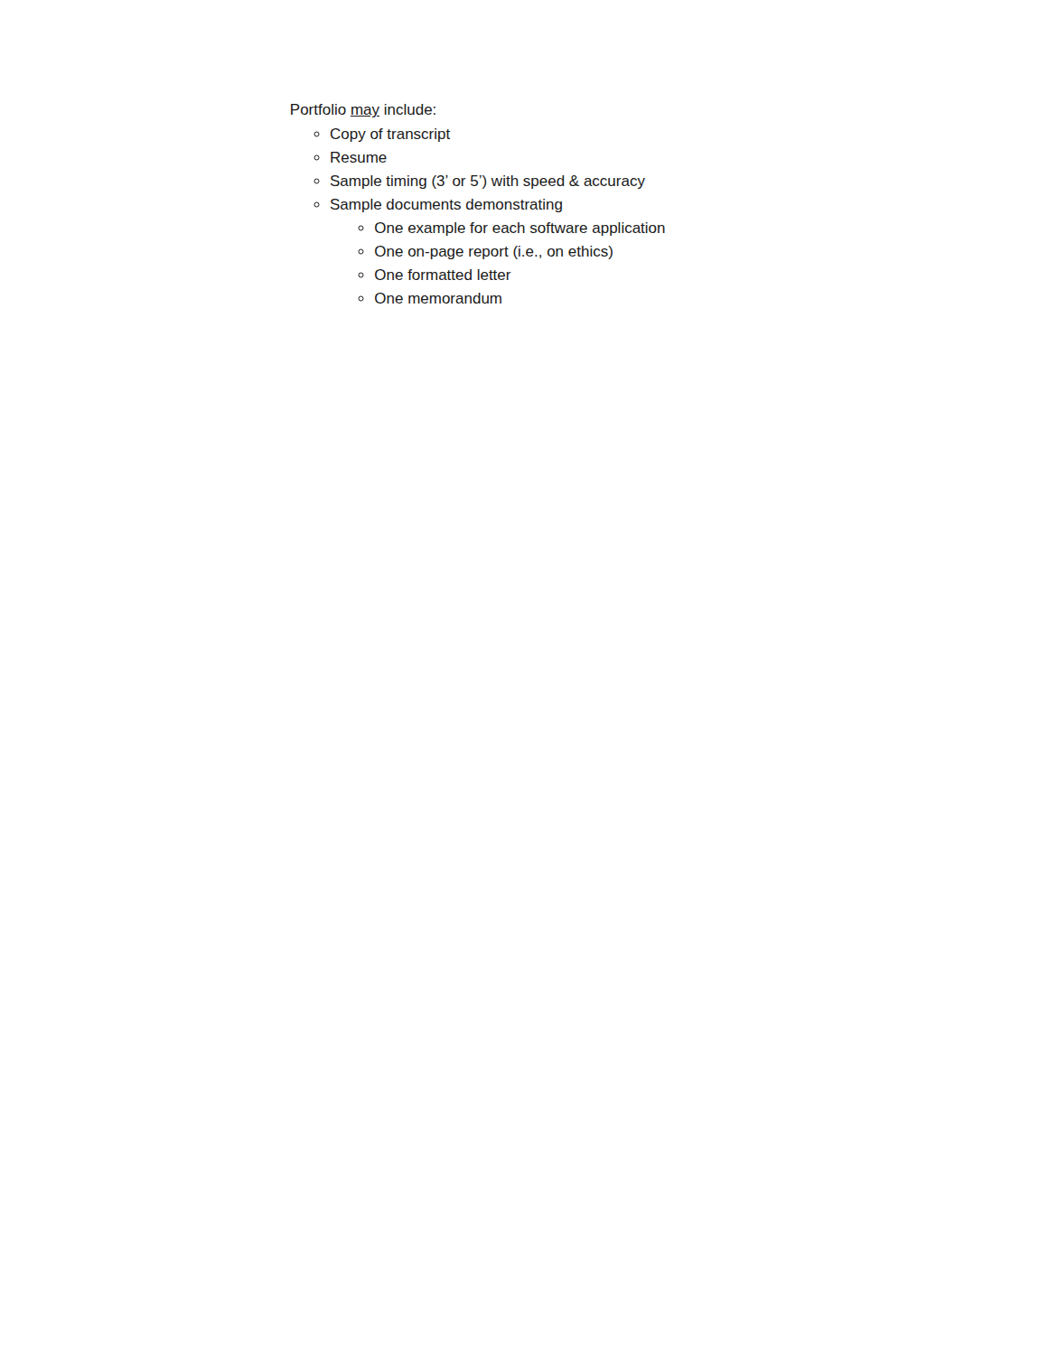Portfolio may include:
Copy of transcript
Resume
Sample timing (3’ or 5’) with speed & accuracy
Sample documents demonstrating
One example for each software application
One on-page report (i.e., on ethics)
One formatted letter
One memorandum